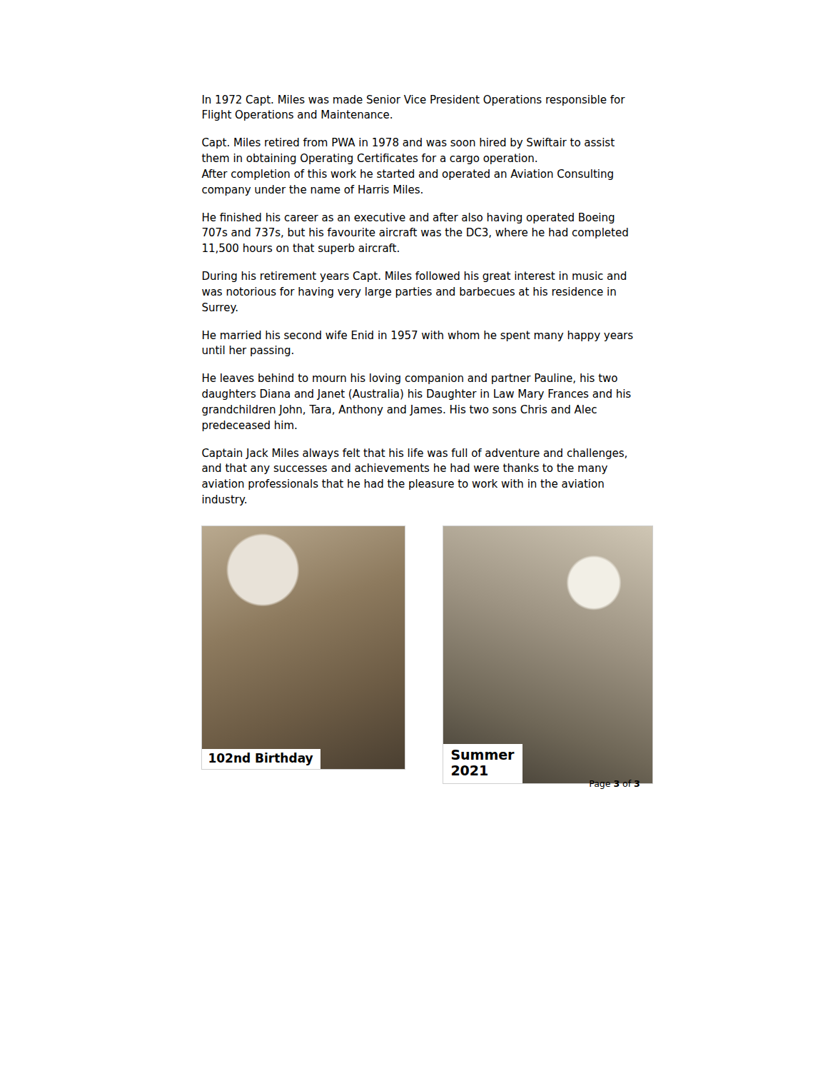In 1972 Capt. Miles was made Senior Vice President Operations responsible for Flight Operations and Maintenance.
Capt. Miles retired from PWA in 1978 and was soon hired by Swiftair to assist them in obtaining Operating Certificates for a cargo operation.
After completion of this work he started and operated an Aviation Consulting company under the name of Harris Miles.
He finished his career as an executive and after also having operated Boeing 707s and 737s, but his favourite aircraft was the DC3, where he had completed 11,500 hours on that superb aircraft.
During his retirement years Capt. Miles followed his great interest in music and was notorious for having very large parties and barbecues at his residence in Surrey.
He married his second wife Enid in 1957 with whom he spent many happy years until her passing.
He leaves behind to mourn his loving companion and partner Pauline, his two daughters Diana and Janet (Australia) his Daughter in Law Mary Frances and his grandchildren John, Tara, Anthony and James. His two sons Chris and Alec predeceased him.
Captain Jack Miles always felt that his life was full of adventure and challenges, and that any successes and achievements he had were thanks to the many aviation professionals that he had the pleasure to work with in the aviation industry.
102nd Birthday
Summer
2021
Page 3 of 3